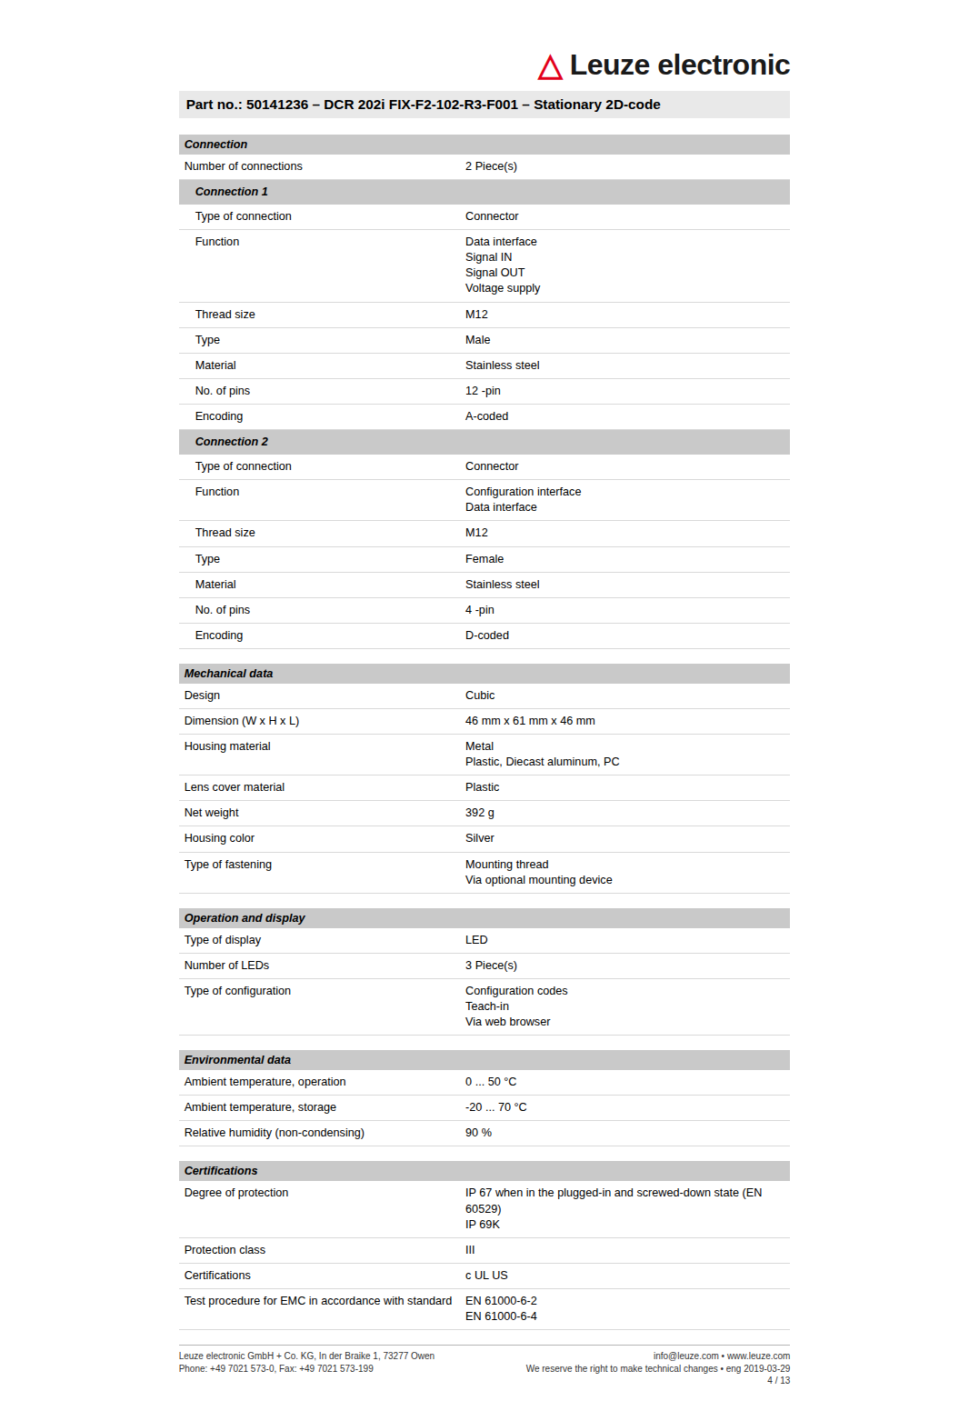△Leuze electronic
Part no.: 50141236 – DCR 202i FIX-F2-102-R3-F001 – Stationary 2D-code
Connection
| Number of connections | 2 Piece(s) |
| Connection 1 |
| Type of connection | Connector |
| Function | Data interface Signal IN Signal OUT Voltage supply |
| Thread size | M12 |
| Type | Male |
| Material | Stainless steel |
| No. of pins | 12 -pin |
| Encoding | A-coded |
| Connection 2 |
| Type of connection | Connector |
| Function | Configuration interface Data interface |
| Thread size | M12 |
| Type | Female |
| Material | Stainless steel |
| No. of pins | 4 -pin |
| Encoding | D-coded |
Mechanical data
| Design | Cubic |
| Dimension (W x H x L) | 46 mm x 61 mm x 46 mm |
| Housing material | Metal Plastic, Diecast aluminum, PC |
| Lens cover material | Plastic |
| Net weight | 392 g |
| Housing color | Silver |
| Type of fastening | Mounting thread Via optional mounting device |
Operation and display
| Type of display | LED |
| Number of LEDs | 3 Piece(s) |
| Type of configuration | Configuration codes Teach-in Via web browser |
Environmental data
| Ambient temperature, operation | 0 ... 50 °C |
| Ambient temperature, storage | -20 ... 70 °C |
| Relative humidity (non-condensing) | 90 % |
Certifications
| Degree of protection | IP 67 when in the plugged-in and screwed-down state (EN 60529) IP 69K |
| Protection class | III |
| Certifications | c UL US |
| Test procedure for EMC in accordance with standard | EN 61000-6-2 EN 61000-6-4 |
Leuze electronic GmbH + Co. KG, In der Braike 1, 73277 Owen
Phone: +49 7021 573-0, Fax: +49 7021 573-199
info@leuze.com • www.leuze.com
We reserve the right to make technical changes • eng 2019-03-29
4 / 13